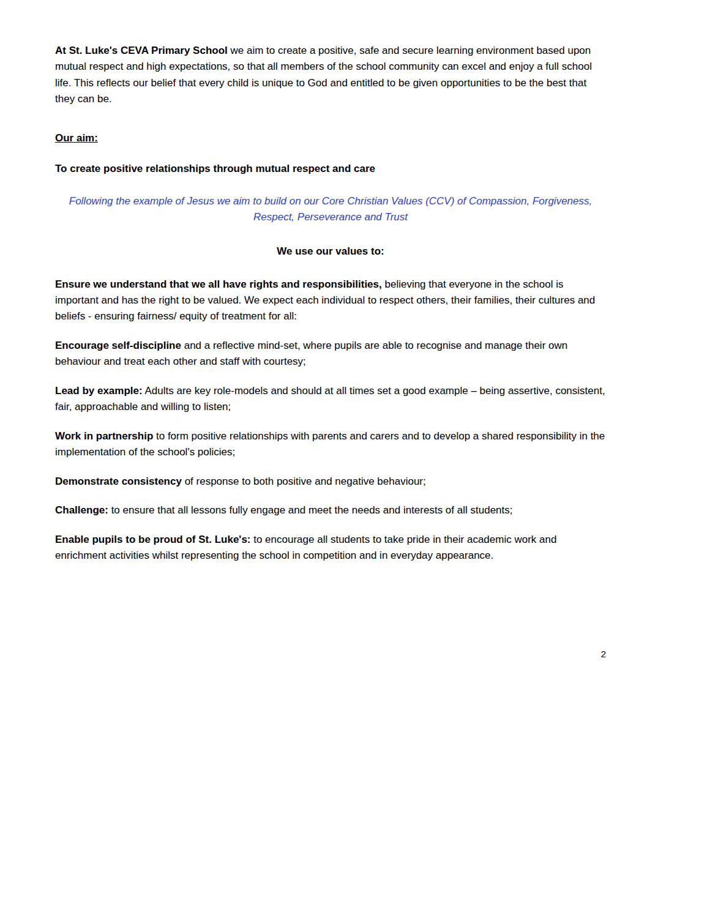At St. Luke's CEVA Primary School we aim to create a positive, safe and secure learning environment based upon mutual respect and high expectations, so that all members of the school community can excel and enjoy a full school life. This reflects our belief that every child is unique to God and entitled to be given opportunities to be the best that they can be.
Our aim:
To create positive relationships through mutual respect and care
Following the example of Jesus we aim to build on our Core Christian Values (CCV) of Compassion, Forgiveness, Respect, Perseverance and Trust
We use our values to:
Ensure we understand that we all have rights and responsibilities, believing that everyone in the school is important and has the right to be valued. We expect each individual to respect others, their families, their cultures and beliefs - ensuring fairness/ equity of treatment for all:
Encourage self-discipline and a reflective mind-set, where pupils are able to recognise and manage their own behaviour and treat each other and staff with courtesy;
Lead by example: Adults are key role-models and should at all times set a good example – being assertive, consistent, fair, approachable and willing to listen;
Work in partnership to form positive relationships with parents and carers and to develop a shared responsibility in the implementation of the school's policies;
Demonstrate consistency of response to both positive and negative behaviour;
Challenge: to ensure that all lessons fully engage and meet the needs and interests of all students;
Enable pupils to be proud of St. Luke's: to encourage all students to take pride in their academic work and enrichment activities whilst representing the school in competition and in everyday appearance.
2